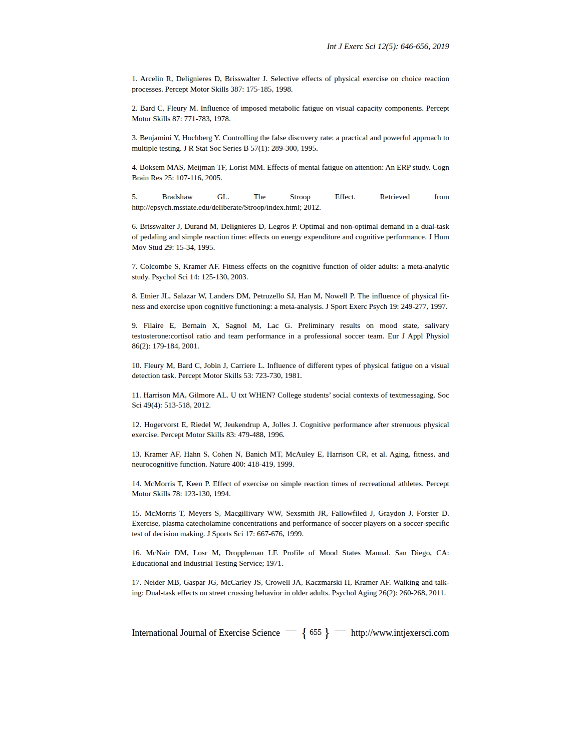Int J Exerc Sci 12(5): 646-656, 2019
Arcelin R, Delignieres D, Brisswalter J. Selective effects of physical exercise on choice reaction processes. Percept Motor Skills 387: 175-185, 1998.
Bard C, Fleury M. Influence of imposed metabolic fatigue on visual capacity components. Percept Motor Skills 87: 771-783, 1978.
Benjamini Y, Hochberg Y. Controlling the false discovery rate: a practical and powerful approach to multiple testing. J R Stat Soc Series B 57(1): 289-300, 1995.
Boksem MAS, Meijman TF, Lorist MM. Effects of mental fatigue on attention: An ERP study. Cogn Brain Res 25: 107-116, 2005.
Bradshaw GL. The Stroop Effect. Retrieved from http://epsych.msstate.edu/deliberate/Stroop/index.html; 2012.
Brisswalter J, Durand M, Delignieres D, Legros P. Optimal and non-optimal demand in a dual-task of pedaling and simple reaction time: effects on energy expenditure and cognitive performance. J Hum Mov Stud 29: 15-34, 1995.
Colcombe S, Kramer AF. Fitness effects on the cognitive function of older adults: a meta-analytic study. Psychol Sci 14: 125-130, 2003.
Etnier JL, Salazar W, Landers DM, Petruzello SJ, Han M, Nowell P. The influence of physical fitness and exercise upon cognitive functioning: a meta-analysis. J Sport Exerc Psych 19: 249-277, 1997.
Filaire E, Bernain X, Sagnol M, Lac G. Preliminary results on mood state, salivary testosterone:cortisol ratio and team performance in a professional soccer team. Eur J Appl Physiol 86(2): 179-184, 2001.
Fleury M, Bard C, Jobin J, Carriere L. Influence of different types of physical fatigue on a visual detection task. Percept Motor Skills 53: 723-730, 1981.
Harrison MA, Gilmore AL. U txt WHEN? College students’ social contexts of textmessaging. Soc Sci 49(4): 513-518, 2012.
Hogervorst E, Riedel W, Jeukendrup A, Jolles J. Cognitive performance after strenuous physical exercise. Percept Motor Skills 83: 479-488, 1996.
Kramer AF, Hahn S, Cohen N, Banich MT, McAuley E, Harrison CR, et al. Aging, fitness, and neurocognitive function. Nature 400: 418-419, 1999.
McMorris T, Keen P. Effect of exercise on simple reaction times of recreational athletes. Percept Motor Skills 78: 123-130, 1994.
McMorris T, Meyers S, Macgillivary WW, Sexsmith JR, Fallowfiled J, Graydon J, Forster D. Exercise, plasma catecholamine concentrations and performance of soccer players on a soccer-specific test of decision making. J Sports Sci 17: 667-676, 1999.
McNair DM, Losr M, Droppleman LF. Profile of Mood States Manual. San Diego, CA: Educational and Industrial Testing Service; 1971.
Neider MB, Gaspar JG, McCarley JS, Crowell JA, Kaczmarski H, Kramer AF. Walking and talking: Dual-task effects on street crossing behavior in older adults. Psychol Aging 26(2): 260-268, 2011.
International Journal of Exercise Science
{ 655 }
http://www.intjexersci.com